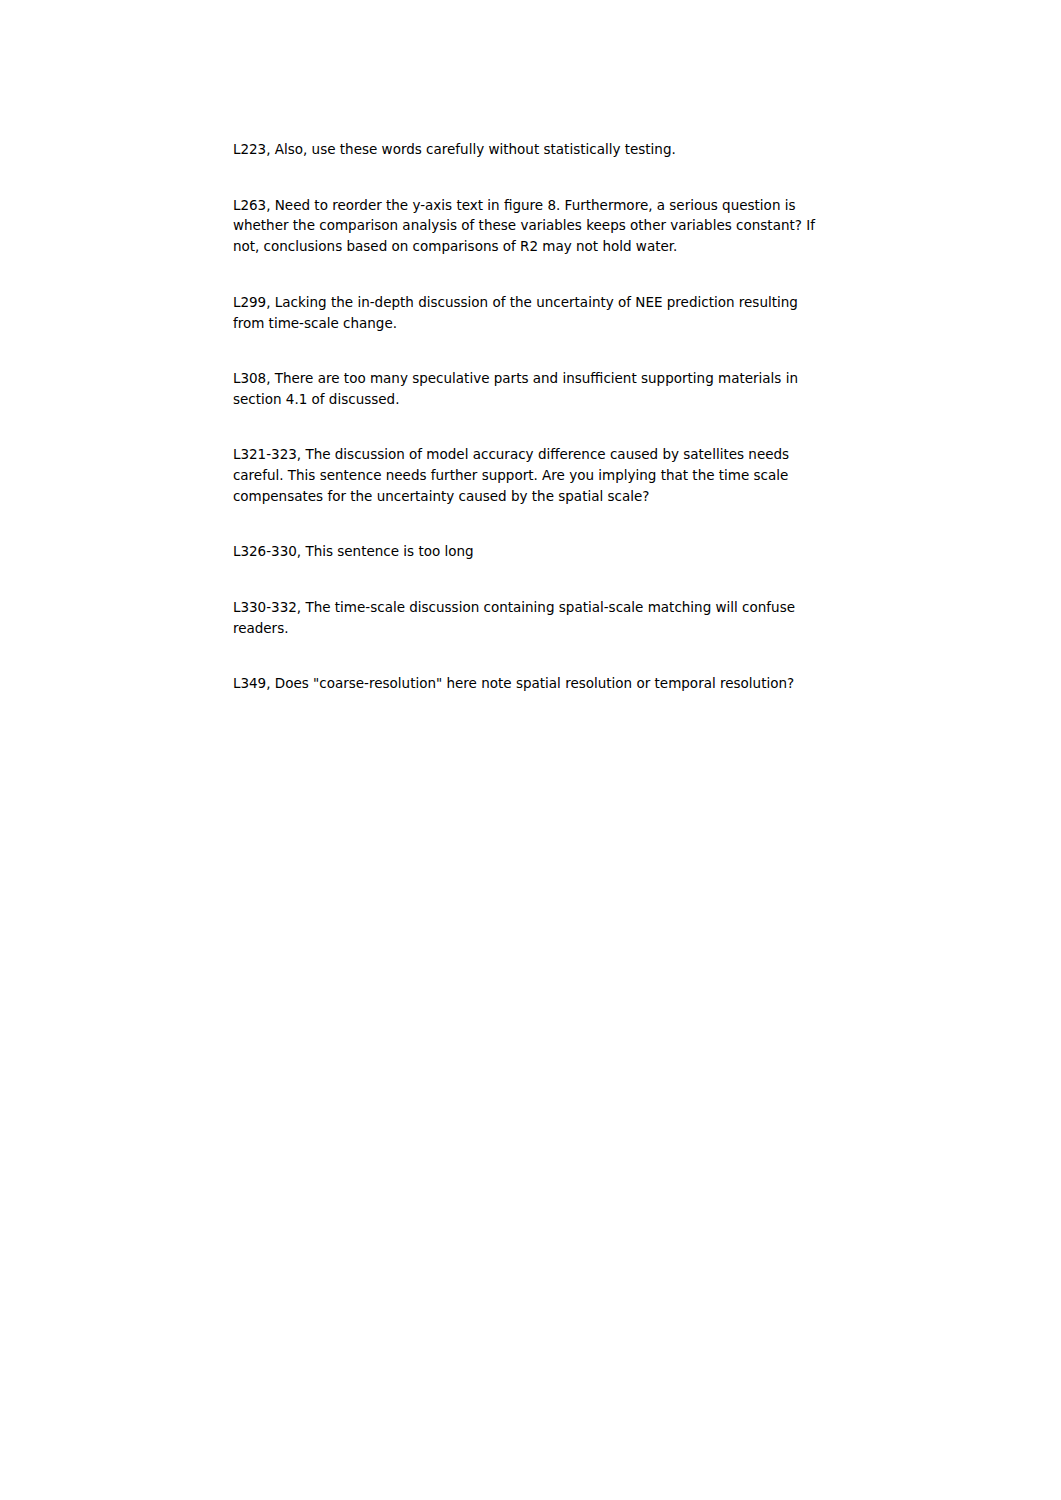L223, Also, use these words carefully without statistically testing.
L263, Need to reorder the y-axis text in figure 8. Furthermore, a serious question is whether the comparison analysis of these variables keeps other variables constant? If not, conclusions based on comparisons of R2 may not hold water.
L299, Lacking the in-depth discussion of the uncertainty of NEE prediction resulting from time-scale change.
L308, There are too many speculative parts and insufficient supporting materials in section 4.1 of discussed.
L321-323, The discussion of model accuracy difference caused by satellites needs careful. This sentence needs further support. Are you implying that the time scale compensates for the uncertainty caused by the spatial scale?
L326-330, This sentence is too long
L330-332, The time-scale discussion containing spatial-scale matching will confuse readers.
L349, Does "coarse-resolution" here note spatial resolution or temporal resolution?